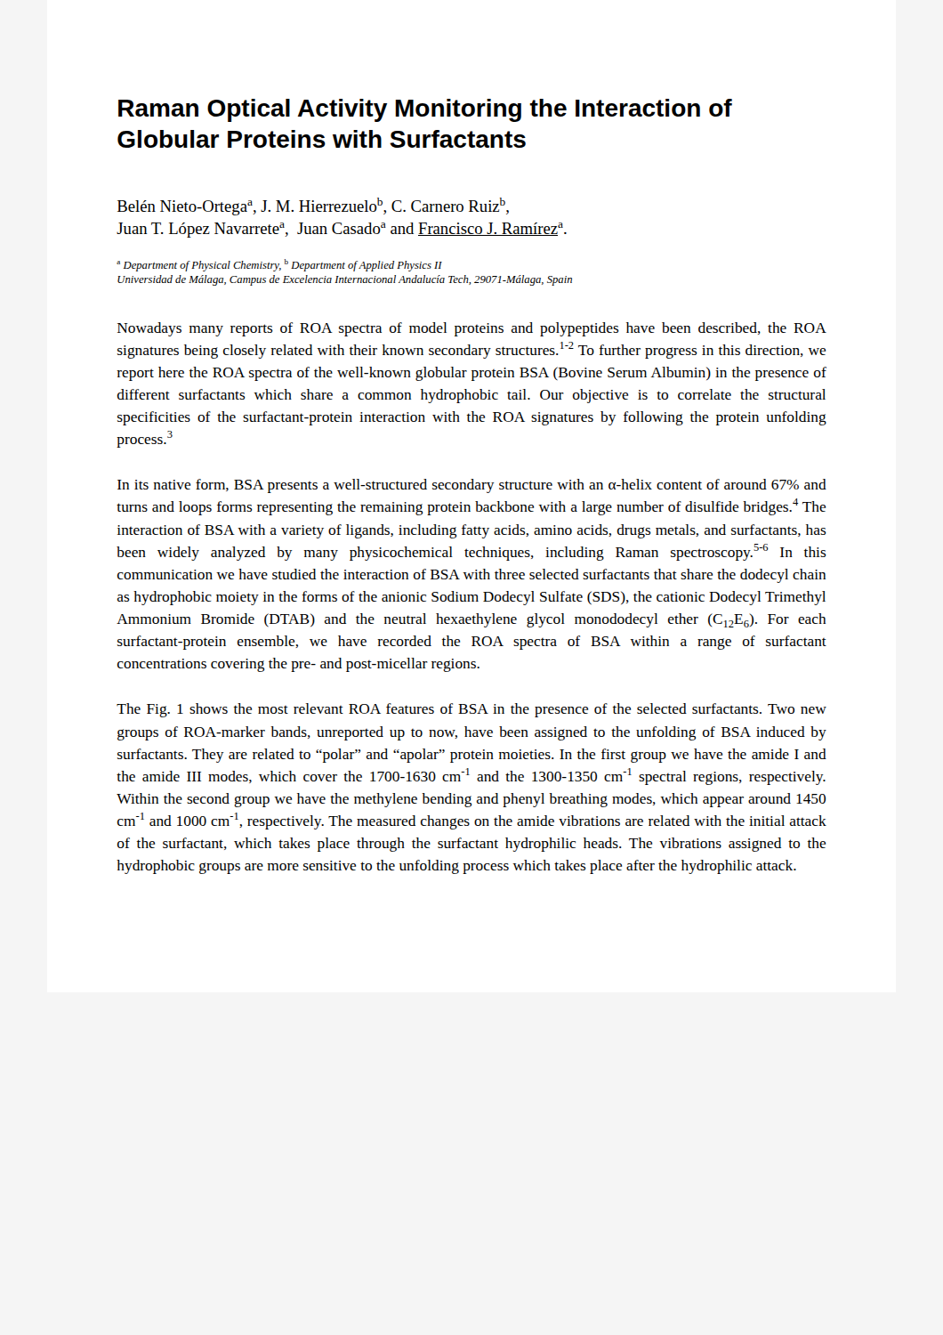Raman Optical Activity Monitoring the Interaction of Globular Proteins with Surfactants
Belén Nieto-Ortegaa, J. M. Hierrezuelob, C. Carnero Ruizb,
Juan T. López Navarretea, Juan Casadoa and Francisco J. Ramíreza.
a Department of Physical Chemistry, b Department of Applied Physics II
Universidad de Málaga, Campus de Excelencia Internacional Andalucía Tech, 29071-Málaga, Spain
Nowadays many reports of ROA spectra of model proteins and polypeptides have been described, the ROA signatures being closely related with their known secondary structures.1-2 To further progress in this direction, we report here the ROA spectra of the well-known globular protein BSA (Bovine Serum Albumin) in the presence of different surfactants which share a common hydrophobic tail. Our objective is to correlate the structural specificities of the surfactant-protein interaction with the ROA signatures by following the protein unfolding process.3
In its native form, BSA presents a well-structured secondary structure with an α-helix content of around 67% and turns and loops forms representing the remaining protein backbone with a large number of disulfide bridges.4 The interaction of BSA with a variety of ligands, including fatty acids, amino acids, drugs metals, and surfactants, has been widely analyzed by many physicochemical techniques, including Raman spectroscopy.5-6 In this communication we have studied the interaction of BSA with three selected surfactants that share the dodecyl chain as hydrophobic moiety in the forms of the anionic Sodium Dodecyl Sulfate (SDS), the cationic Dodecyl Trimethyl Ammonium Bromide (DTAB) and the neutral hexaethylene glycol monododecyl ether (C12E6). For each surfactant-protein ensemble, we have recorded the ROA spectra of BSA within a range of surfactant concentrations covering the pre- and post-micellar regions.
The Fig. 1 shows the most relevant ROA features of BSA in the presence of the selected surfactants. Two new groups of ROA-marker bands, unreported up to now, have been assigned to the unfolding of BSA induced by surfactants. They are related to “polar” and “apolar” protein moieties. In the first group we have the amide I and the amide III modes, which cover the 1700-1630 cm-1 and the 1300-1350 cm-1 spectral regions, respectively. Within the second group we have the methylene bending and phenyl breathing modes, which appear around 1450 cm-1 and 1000 cm-1, respectively. The measured changes on the amide vibrations are related with the initial attack of the surfactant, which takes place through the surfactant hydrophilic heads. The vibrations assigned to the hydrophobic groups are more sensitive to the unfolding process which takes place after the hydrophilic attack.